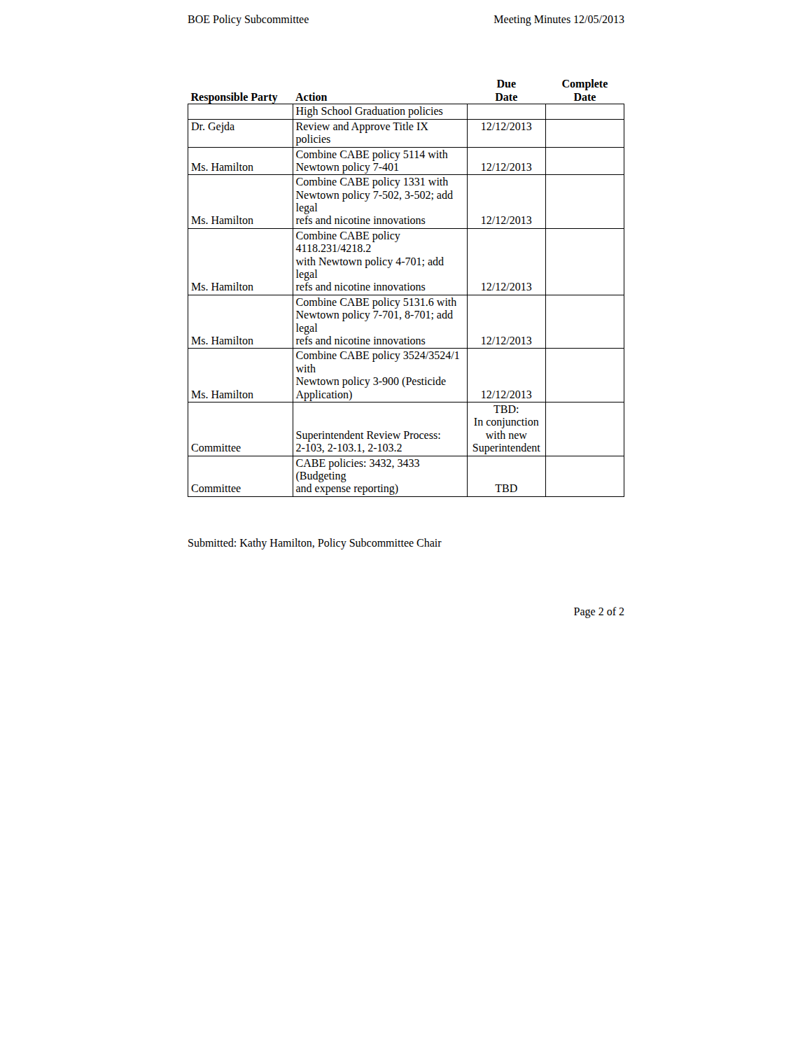BOE Policy Subcommittee
Meeting Minutes 12/05/2013
| | | Due | Complete |
| --- | --- | --- | --- |
| Responsible Party | Action | Date | Date |
| | High School Graduation policies | | |
| Dr. Gejda | Review and Approve Title IX policies | 12/12/2013 | |
| Ms. Hamilton | Combine CABE policy 5114 with Newtown policy 7-401 | 12/12/2013 | |
| Ms. Hamilton | Combine CABE policy 1331 with Newtown policy 7-502, 3-502; add legal refs and nicotine innovations | 12/12/2013 | |
| Ms. Hamilton | Combine CABE policy 4118.231/4218.2 with Newtown policy 4-701; add legal refs and nicotine innovations | 12/12/2013 | |
| Ms. Hamilton | Combine CABE policy 5131.6 with Newtown policy 7-701, 8-701; add legal refs and nicotine innovations | 12/12/2013 | |
| Ms. Hamilton | Combine CABE policy 3524/3524/1 with Newtown policy 3-900 (Pesticide Application) | 12/12/2013 | |
| Committee | Superintendent Review Process: 2-103, 2-103.1, 2-103.2 | TBD: In conjunction with new Superintendent | |
| Committee | CABE policies: 3432, 3433 (Budgeting and expense reporting) | TBD | |
Submitted: Kathy Hamilton, Policy Subcommittee Chair
Page 2 of 2